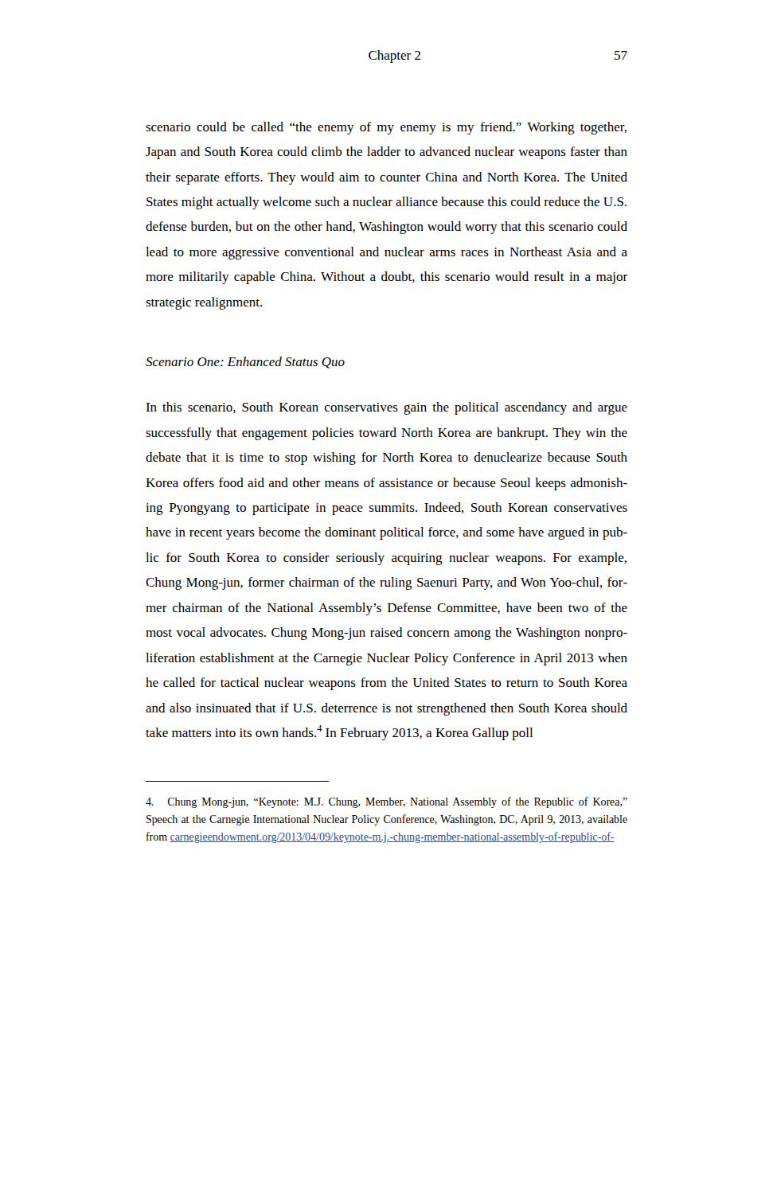Chapter 2 57
scenario could be called “the enemy of my enemy is my friend.” Working together, Japan and South Korea could climb the ladder to advanced nuclear weapons faster than their separate efforts. They would aim to counter China and North Korea. The United States might actually welcome such a nuclear alliance because this could reduce the U.S. defense burden, but on the other hand, Washington would worry that this scenario could lead to more aggressive conventional and nuclear arms races in Northeast Asia and a more militarily capable China. Without a doubt, this scenario would result in a major strategic realignment.
Scenario One: Enhanced Status Quo
In this scenario, South Korean conservatives gain the political ascendancy and argue successfully that engagement policies toward North Korea are bankrupt. They win the debate that it is time to stop wishing for North Korea to denuclearize because South Korea offers food aid and other means of assistance or because Seoul keeps admonishing Pyongyang to participate in peace summits. Indeed, South Korean conservatives have in recent years become the dominant political force, and some have argued in public for South Korea to consider seriously acquiring nuclear weapons. For example, Chung Mong-jun, former chairman of the ruling Saenuri Party, and Won Yoo-chul, former chairman of the National Assembly’s Defense Committee, have been two of the most vocal advocates. Chung Mong-jun raised concern among the Washington nonproliferation establishment at the Carnegie Nuclear Policy Conference in April 2013 when he called for tactical nuclear weapons from the United States to return to South Korea and also insinuated that if U.S. deterrence is not strengthened then South Korea should take matters into its own hands.4 In February 2013, a Korea Gallup poll
4. Chung Mong-jun, “Keynote: M.J. Chung, Member, National Assembly of the Republic of Korea,” Speech at the Carnegie International Nuclear Policy Conference, Washington, DC, April 9, 2013, available from carnegieendowment.org/2013/04/09/keynote-m.j.-chung-member-national-assembly-of-republic-of-